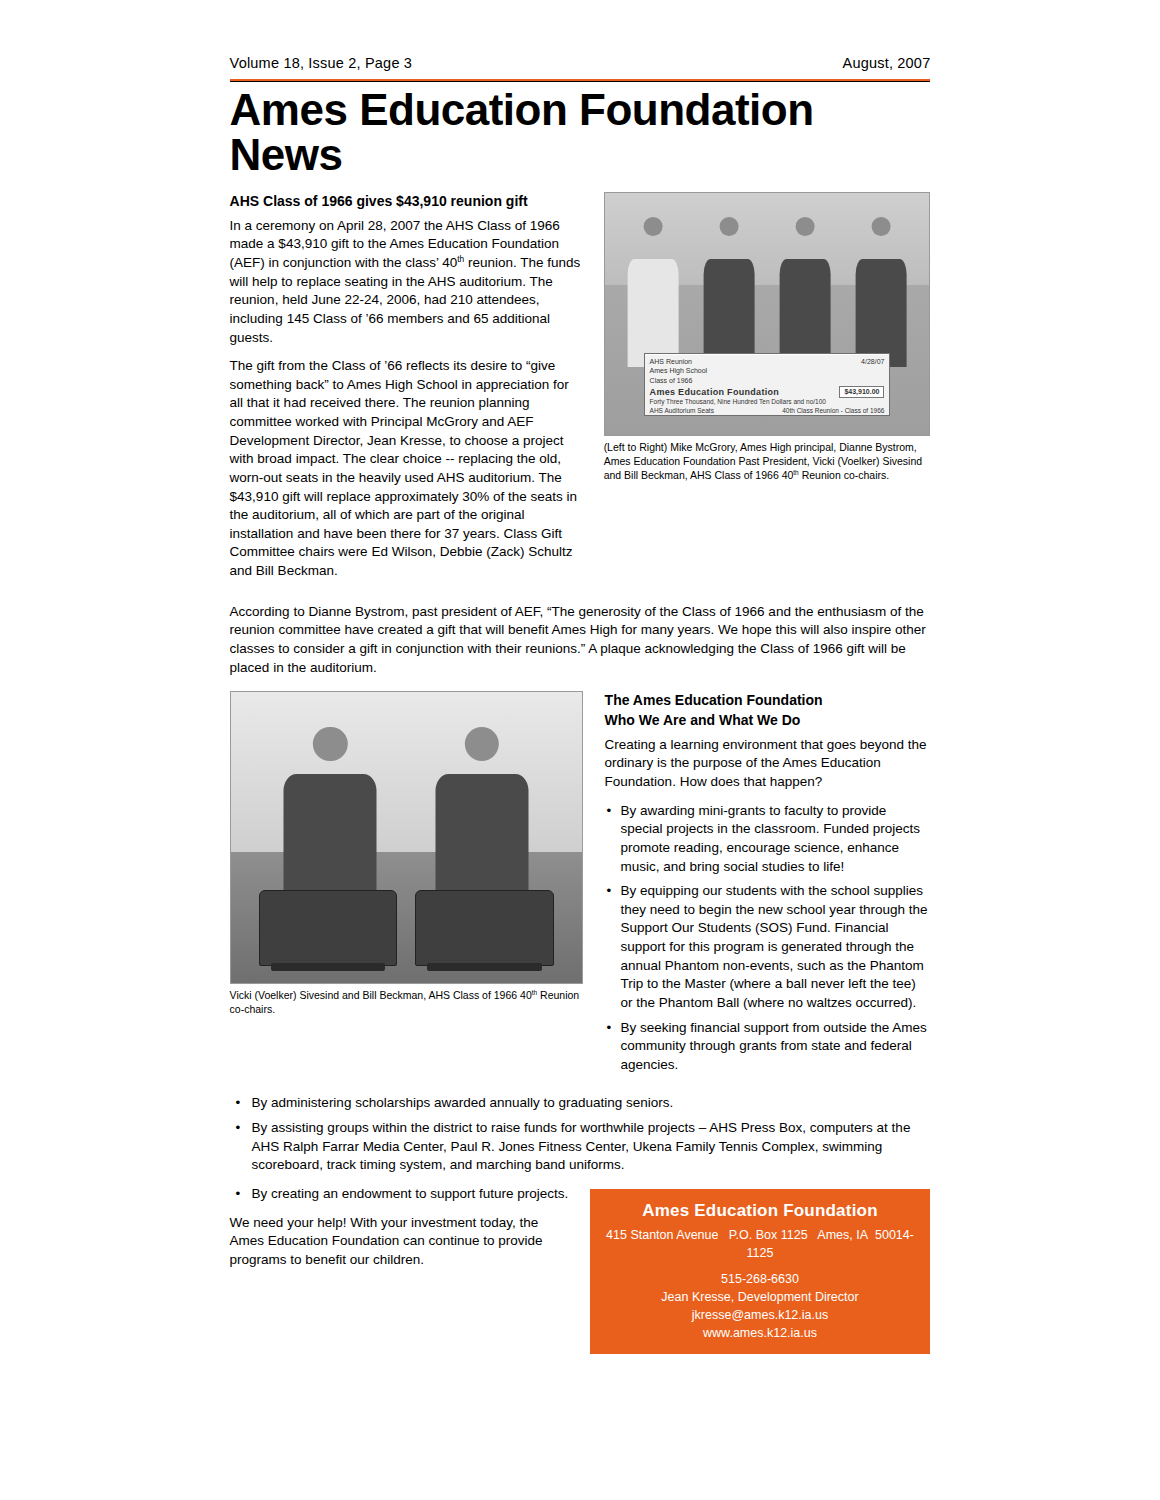Volume 18, Issue 2, Page 3
August, 2007
Ames Education Foundation News
AHS Class of 1966 gives $43,910 reunion gift
In a ceremony on April 28, 2007 the AHS Class of 1966 made a $43,910 gift to the Ames Education Foundation (AEF) in conjunction with the class’ 40th reunion. The funds will help to replace seating in the AHS auditorium. The reunion, held June 22-24, 2006, had 210 attendees, including 145 Class of ’66 members and 65 additional guests.
The gift from the Class of ’66 reflects its desire to “give something back” to Ames High School in appreciation for all that it had received there. The reunion planning committee worked with Principal McGrory and AEF Development Director, Jean Kresse, to choose a project with broad impact. The clear choice -- replacing the old, worn-out seats in the heavily used AHS auditorium. The $43,910 gift will replace approximately 30% of the seats in the auditorium, all of which are part of the original installation and have been there for 37 years. Class Gift Committee chairs were Ed Wilson, Debbie (Zack) Schultz and Bill Beckman.
AHS Reunion
Ames High School
Class of 1966 4/28/07
Ames Education Foundation $43,910.00
Forty Three Thousand, Nine Hundred Ten Dollars and no/100
AHS Auditorium Seats 40th Class Reunion - Class of 1966
(Left to Right) Mike McGrory, Ames High principal, Dianne Bystrom, Ames Education Foundation Past President, Vicki (Voelker) Sivesind and Bill Beckman, AHS Class of 1966 40th Reunion co-chairs.
According to Dianne Bystrom, past president of AEF, “The generosity of the Class of 1966 and the enthusiasm of the reunion committee have created a gift that will benefit Ames High for many years. We hope this will also inspire other classes to consider a gift in conjunction with their reunions.” A plaque acknowledging the Class of 1966 gift will be placed in the auditorium.
Vicki (Voelker) Sivesind and Bill Beckman, AHS Class of 1966 40th Reunion co-chairs.
The Ames Education Foundation
Who We Are and What We Do
Creating a learning environment that goes beyond the ordinary is the purpose of the Ames Education Foundation. How does that happen?
By awarding mini-grants to faculty to provide special projects in the classroom. Funded projects promote reading, encourage science, enhance music, and bring social studies to life!
By equipping our students with the school supplies they need to begin the new school year through the Support Our Students (SOS) Fund. Financial support for this program is generated through the annual Phantom non-events, such as the Phantom Trip to the Master (where a ball never left the tee) or the Phantom Ball (where no waltzes occurred).
By seeking financial support from outside the Ames community through grants from state and federal agencies.
By administering scholarships awarded annually to graduating seniors.
By assisting groups within the district to raise funds for worthwhile projects – AHS Press Box, computers at the AHS Ralph Farrar Media Center, Paul R. Jones Fitness Center, Ukena Family Tennis Complex, swimming scoreboard, track timing system, and marching band uniforms.
Ames Education Foundation
415 Stanton Avenue P.O. Box 1125 Ames, IA 50014-1125
515-268-6630
Jean Kresse, Development Director
jkresse@ames.k12.ia.us
www.ames.k12.ia.us
By creating an endowment to support future projects.
We need your help! With your investment today, the Ames Education Foundation can continue to provide programs to benefit our children.